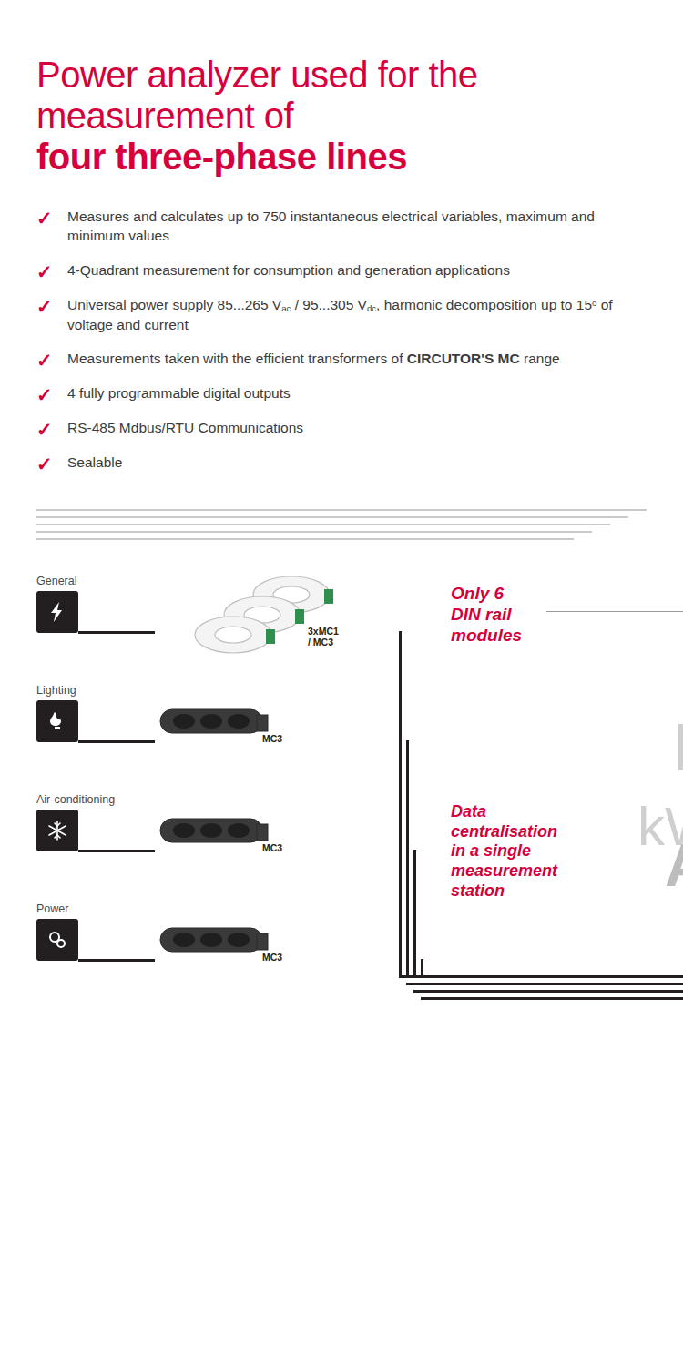Power analyzer used for the measurement of four three-phase lines
Measures and calculates up to 750 instantaneous electrical variables, maximum and minimum values
4-Quadrant measurement for consumption and generation applications
Universal power supply 85...265 Vac / 95...305 Vdc, harmonic decomposition up to 15o of voltage and current
Measurements taken with the efficient transformers of CIRCUTOR'S MC range
4 fully programmable digital outputs
RS-485 Mdbus/RTU Communications
Sealable
Only 6
DIN rail
modules
Data
centralisation
in a single
measurement
station
k
kW
A
General
3xMC1
/ MC3
Lighting
MC3
Air-conditioning
MC3
Power
MC3